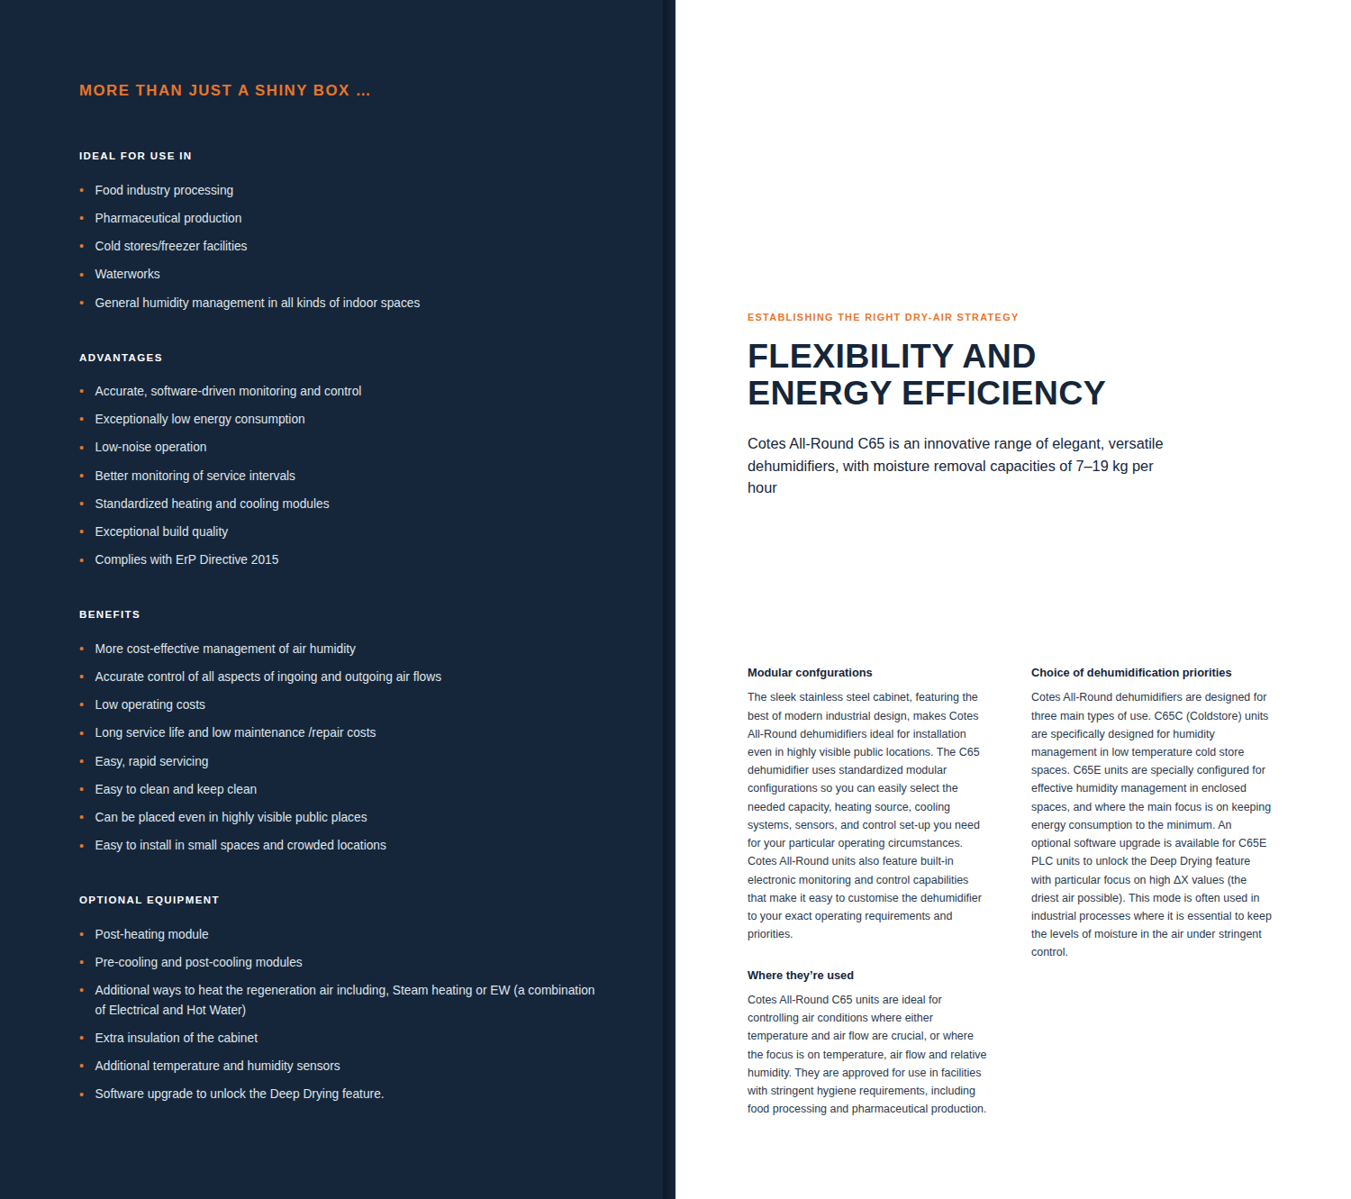More than just a shiny box …
Ideal for use in
Food industry processing
Pharmaceutical production
Cold stores/freezer facilities
Waterworks
General humidity management in all kinds of indoor spaces
Advantages
Accurate, software-driven monitoring and control
Exceptionally low energy consumption
Low-noise operation
Better monitoring of service intervals
Standardized heating and cooling modules
Exceptional build quality
Complies with ErP Directive 2015
Benefits
More cost-effective management of air humidity
Accurate control of all aspects of ingoing and outgoing air flows
Low operating costs
Long service life and low maintenance /repair costs
Easy, rapid servicing
Easy to clean and keep clean
Can be placed even in highly visible public places
Easy to install in small spaces and crowded locations
Optional equipment
Post-heating module
Pre-cooling and post-cooling modules
Additional ways to heat the regeneration air including, Steam heating or EW (a combination of Electrical and Hot Water)
Extra insulation of the cabinet
Additional temperature and humidity sensors
Software upgrade to unlock the Deep Drying feature.
Establishing the right dry-air strategy
Flexibility and
energy efficiency
Cotes All-Round C65 is an innovative range of elegant, versatile dehumidifiers, with moisture removal capacities of 7–19 kg per hour
Modular confgurations
The sleek stainless steel cabinet, featuring the best of modern industrial design, makes Cotes All-Round dehumidifiers ideal for installation even in highly visible public locations. The C65 dehumidifier uses standardized modular configurations so you can easily select the needed capacity, heating source, cooling systems, sensors, and control set-up you need for your particular operating circumstances. Cotes All-Round units also feature built-in electronic monitoring and control capabilities that make it easy to customise the dehumidifier to your exact operating requirements and priorities.
Where they’re used
Cotes All-Round C65 units are ideal for controlling air conditions where either temperature and air flow are crucial, or where the focus is on temperature, air flow and relative humidity. They are approved for use in facilities with stringent hygiene requirements, including food processing and pharmaceutical production.
Choice of dehumidification priorities
Cotes All-Round dehumidifiers are designed for three main types of use. C65C (Coldstore) units are specifically designed for humidity management in low temperature cold store spaces. C65E units are specially configured for effective humidity management in enclosed spaces, and where the main focus is on keeping energy consumption to the minimum. An optional software upgrade is available for C65E PLC units to unlock the Deep Drying feature with particular focus on high ΔX values (the driest air possible). This mode is often used in industrial processes where it is essential to keep the levels of moisture in the air under stringent control.